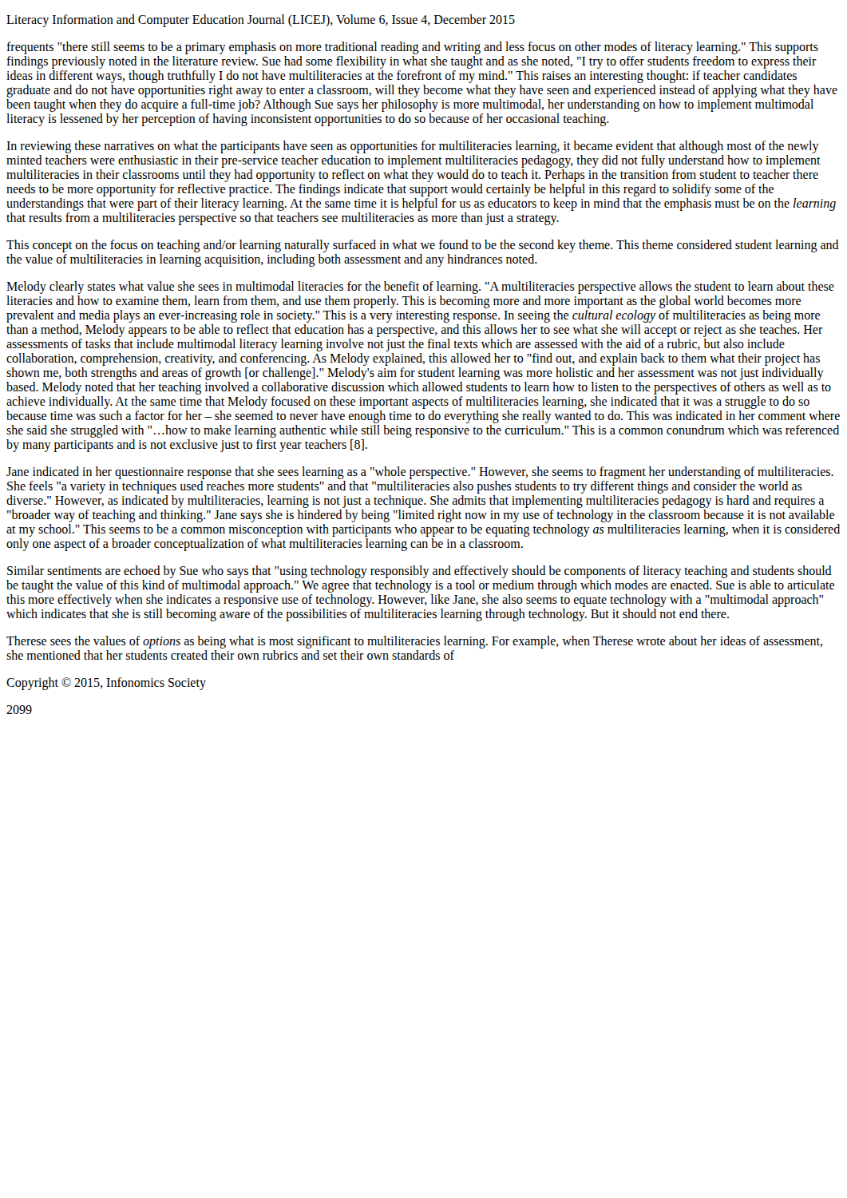Literacy Information and Computer Education Journal (LICEJ), Volume 6, Issue 4, December 2015
frequents "there still seems to be a primary emphasis on more traditional reading and writing and less focus on other modes of literacy learning." This supports findings previously noted in the literature review. Sue had some flexibility in what she taught and as she noted, "I try to offer students freedom to express their ideas in different ways, though truthfully I do not have multiliteracies at the forefront of my mind." This raises an interesting thought: if teacher candidates graduate and do not have opportunities right away to enter a classroom, will they become what they have seen and experienced instead of applying what they have been taught when they do acquire a full-time job? Although Sue says her philosophy is more multimodal, her understanding on how to implement multimodal literacy is lessened by her perception of having inconsistent opportunities to do so because of her occasional teaching.
In reviewing these narratives on what the participants have seen as opportunities for multiliteracies learning, it became evident that although most of the newly minted teachers were enthusiastic in their pre-service teacher education to implement multiliteracies pedagogy, they did not fully understand how to implement multiliteracies in their classrooms until they had opportunity to reflect on what they would do to teach it. Perhaps in the transition from student to teacher there needs to be more opportunity for reflective practice. The findings indicate that support would certainly be helpful in this regard to solidify some of the understandings that were part of their literacy learning. At the same time it is helpful for us as educators to keep in mind that the emphasis must be on the learning that results from a multiliteracies perspective so that teachers see multiliteracies as more than just a strategy.
This concept on the focus on teaching and/or learning naturally surfaced in what we found to be the second key theme. This theme considered student learning and the value of multiliteracies in learning acquisition, including both assessment and any hindrances noted.
Melody clearly states what value she sees in multimodal literacies for the benefit of learning. "A multiliteracies perspective allows the student to learn about these literacies and how to examine them, learn from them, and use them properly. This is becoming more and more important as the global world becomes more prevalent and media plays an ever-increasing role in society." This is a very interesting response. In seeing the cultural ecology of multiliteracies as being more than a method, Melody appears to be able to reflect that education has a perspective, and this allows her to see what she will accept or reject as she teaches. Her assessments of tasks that include multimodal literacy learning involve not just the final texts which are assessed with the aid of a rubric, but also include collaboration, comprehension, creativity, and conferencing. As Melody explained, this allowed her to "find out, and explain back to them what their project has shown me, both strengths and areas of growth [or challenge]." Melody's aim for student learning was more holistic and her assessment was not just individually based. Melody noted that her teaching involved a collaborative discussion which allowed students to learn how to listen to the perspectives of others as well as to achieve individually. At the same time that Melody focused on these important aspects of multiliteracies learning, she indicated that it was a struggle to do so because time was such a factor for her – she seemed to never have enough time to do everything she really wanted to do. This was indicated in her comment where she said she struggled with "…how to make learning authentic while still being responsive to the curriculum." This is a common conundrum which was referenced by many participants and is not exclusive just to first year teachers [8].
Jane indicated in her questionnaire response that she sees learning as a "whole perspective." However, she seems to fragment her understanding of multiliteracies. She feels "a variety in techniques used reaches more students" and that "multiliteracies also pushes students to try different things and consider the world as diverse." However, as indicated by multiliteracies, learning is not just a technique. She admits that implementing multiliteracies pedagogy is hard and requires a "broader way of teaching and thinking." Jane says she is hindered by being "limited right now in my use of technology in the classroom because it is not available at my school." This seems to be a common misconception with participants who appear to be equating technology as multiliteracies learning, when it is considered only one aspect of a broader conceptualization of what multiliteracies learning can be in a classroom.
Similar sentiments are echoed by Sue who says that "using technology responsibly and effectively should be components of literacy teaching and students should be taught the value of this kind of multimodal approach." We agree that technology is a tool or medium through which modes are enacted. Sue is able to articulate this more effectively when she indicates a responsive use of technology. However, like Jane, she also seems to equate technology with a "multimodal approach" which indicates that she is still becoming aware of the possibilities of multiliteracies learning through technology. But it should not end there.
Therese sees the values of options as being what is most significant to multiliteracies learning. For example, when Therese wrote about her ideas of assessment, she mentioned that her students created their own rubrics and set their own standards of
Copyright © 2015, Infonomics Society
2099